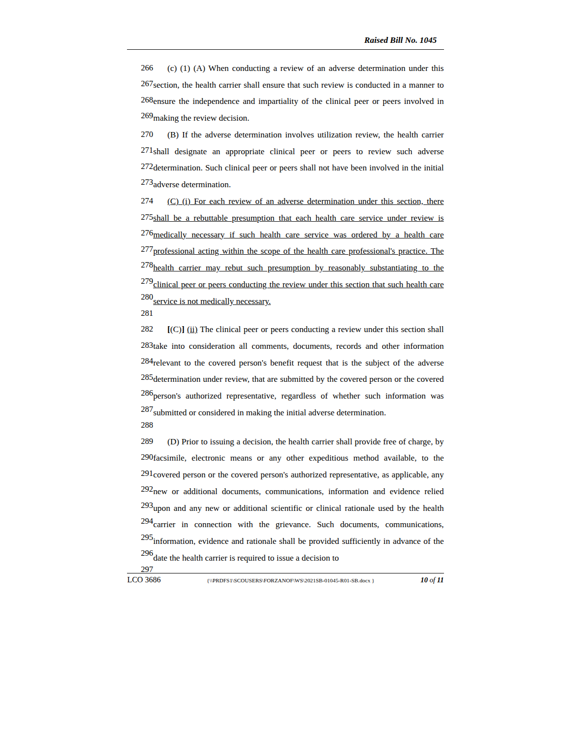Raised Bill No. 1045
| 266 267 268 269 | (c) (1) (A) When conducting a review of an adverse determination under this section, the health carrier shall ensure that such review is conducted in a manner to ensure the independence and impartiality of the clinical peer or peers involved in making the review decision. |
| 270 271 272 273 | (B) If the adverse determination involves utilization review, the health carrier shall designate an appropriate clinical peer or peers to review such adverse determination. Such clinical peer or peers shall not have been involved in the initial adverse determination. |
| 274 275 276 277 278 279 280 281 | (C) (i) For each review of an adverse determination under this section, there shall be a rebuttable presumption that each health care service under review is medically necessary if such health care service was ordered by a health care professional acting within the scope of the health care professional's practice. The health carrier may rebut such presumption by reasonably substantiating to the clinical peer or peers conducting the review under this section that such health care service is not medically necessary. |
| 282 283 284 285 286 287 288 | [ (C) ] (ii) The clinical peer or peers conducting a review under this section shall take into consideration all comments, documents, records and other information relevant to the covered person's benefit request that is the subject of the adverse determination under review, that are submitted by the covered person or the covered person's authorized representative, regardless of whether such information was submitted or considered in making the initial adverse determination. |
| 289 290 291 292 293 294 295 296 297 | (D) Prior to issuing a decision, the health carrier shall provide free of charge, by facsimile, electronic means or any other expeditious method available, to the covered person or the covered person's authorized representative, as applicable, any new or additional documents, communications, information and evidence relied upon and any new or additional scientific or clinical rationale used by the health carrier in connection with the grievance. Such documents, communications, information, evidence and rationale shall be provided sufficiently in advance of the date the health carrier is required to issue a decision to |
LCO 3686
{\\PRDFS1\SCOUSERS\FORZANOF\WS\2021SB-01045-R01-SB.docx }
10 of 11